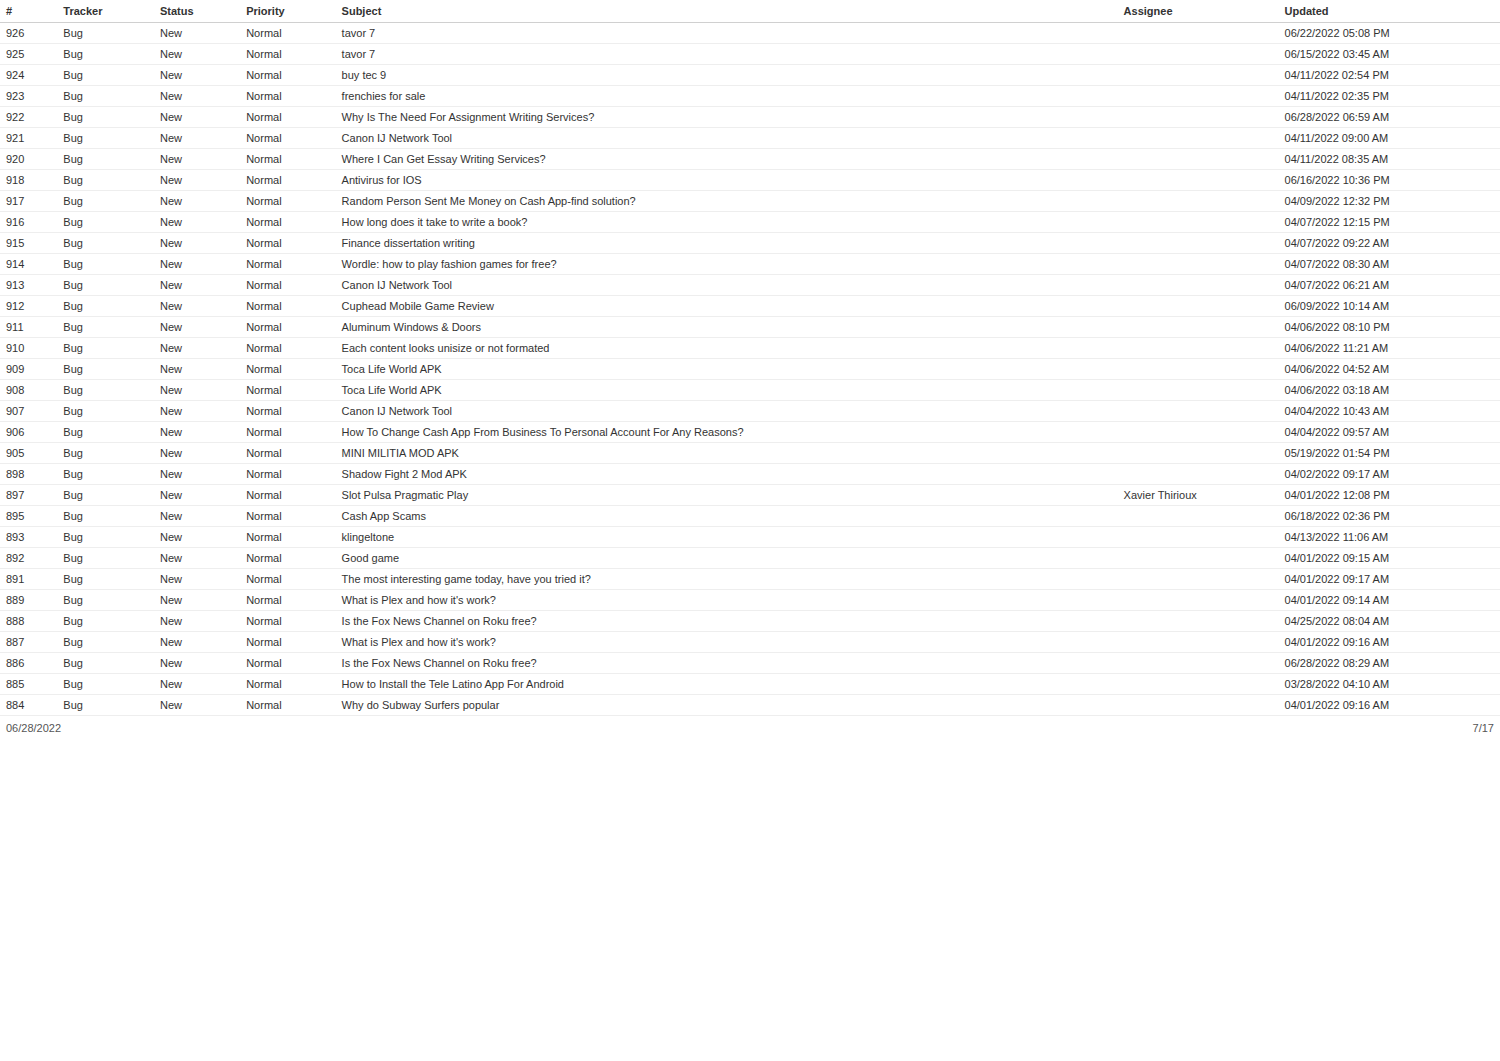| # | Tracker | Status | Priority | Subject | Assignee | Updated |
| --- | --- | --- | --- | --- | --- | --- |
| 926 | Bug | New | Normal | tavor 7 | | 06/22/2022 05:08 PM |
| 925 | Bug | New | Normal | tavor 7 | | 06/15/2022 03:45 AM |
| 924 | Bug | New | Normal | buy tec 9 | | 04/11/2022 02:54 PM |
| 923 | Bug | New | Normal | frenchies for sale | | 04/11/2022 02:35 PM |
| 922 | Bug | New | Normal | Why Is The Need For Assignment Writing Services? | | 06/28/2022 06:59 AM |
| 921 | Bug | New | Normal | Canon IJ Network Tool | | 04/11/2022 09:00 AM |
| 920 | Bug | New | Normal | Where I Can Get Essay Writing Services? | | 04/11/2022 08:35 AM |
| 918 | Bug | New | Normal | Antivirus for IOS | | 06/16/2022 10:36 PM |
| 917 | Bug | New | Normal | Random Person Sent Me Money on Cash App-find solution? | | 04/09/2022 12:32 PM |
| 916 | Bug | New | Normal | How long does it take to write a book? | | 04/07/2022 12:15 PM |
| 915 | Bug | New | Normal | Finance dissertation writing | | 04/07/2022 09:22 AM |
| 914 | Bug | New | Normal | Wordle: how to play fashion games for free? | | 04/07/2022 08:30 AM |
| 913 | Bug | New | Normal | Canon IJ Network Tool | | 04/07/2022 06:21 AM |
| 912 | Bug | New | Normal | Cuphead Mobile Game Review | | 06/09/2022 10:14 AM |
| 911 | Bug | New | Normal | Aluminum Windows & Doors | | 04/06/2022 08:10 PM |
| 910 | Bug | New | Normal | Each content looks unisize or not formated | | 04/06/2022 11:21 AM |
| 909 | Bug | New | Normal | Toca Life World APK | | 04/06/2022 04:52 AM |
| 908 | Bug | New | Normal | Toca Life World APK | | 04/06/2022 03:18 AM |
| 907 | Bug | New | Normal | Canon IJ Network Tool | | 04/04/2022 10:43 AM |
| 906 | Bug | New | Normal | How To Change Cash App From Business To Personal Account For Any Reasons? | | 04/04/2022 09:57 AM |
| 905 | Bug | New | Normal | MINI MILITIA MOD APK | | 05/19/2022 01:54 PM |
| 898 | Bug | New | Normal | Shadow Fight 2 Mod APK | | 04/02/2022 09:17 AM |
| 897 | Bug | New | Normal | Slot Pulsa Pragmatic Play | Xavier Thirioux | 04/01/2022 12:08 PM |
| 895 | Bug | New | Normal | Cash App Scams | | 06/18/2022 02:36 PM |
| 893 | Bug | New | Normal | klingeltone | | 04/13/2022 11:06 AM |
| 892 | Bug | New | Normal | Good game | | 04/01/2022 09:15 AM |
| 891 | Bug | New | Normal | The most interesting game today, have you tried it? | | 04/01/2022 09:17 AM |
| 889 | Bug | New | Normal | What is Plex and how it's work? | | 04/01/2022 09:14 AM |
| 888 | Bug | New | Normal | Is the Fox News Channel on Roku free? | | 04/25/2022 08:04 AM |
| 887 | Bug | New | Normal | What is Plex and how it's work? | | 04/01/2022 09:16 AM |
| 886 | Bug | New | Normal | Is the Fox News Channel on Roku free? | | 06/28/2022 08:29 AM |
| 885 | Bug | New | Normal | How to Install the Tele Latino App For Android | | 03/28/2022 04:10 AM |
| 884 | Bug | New | Normal | Why do Subway Surfers popular | | 04/01/2022 09:16 AM |
06/28/2022 7/17